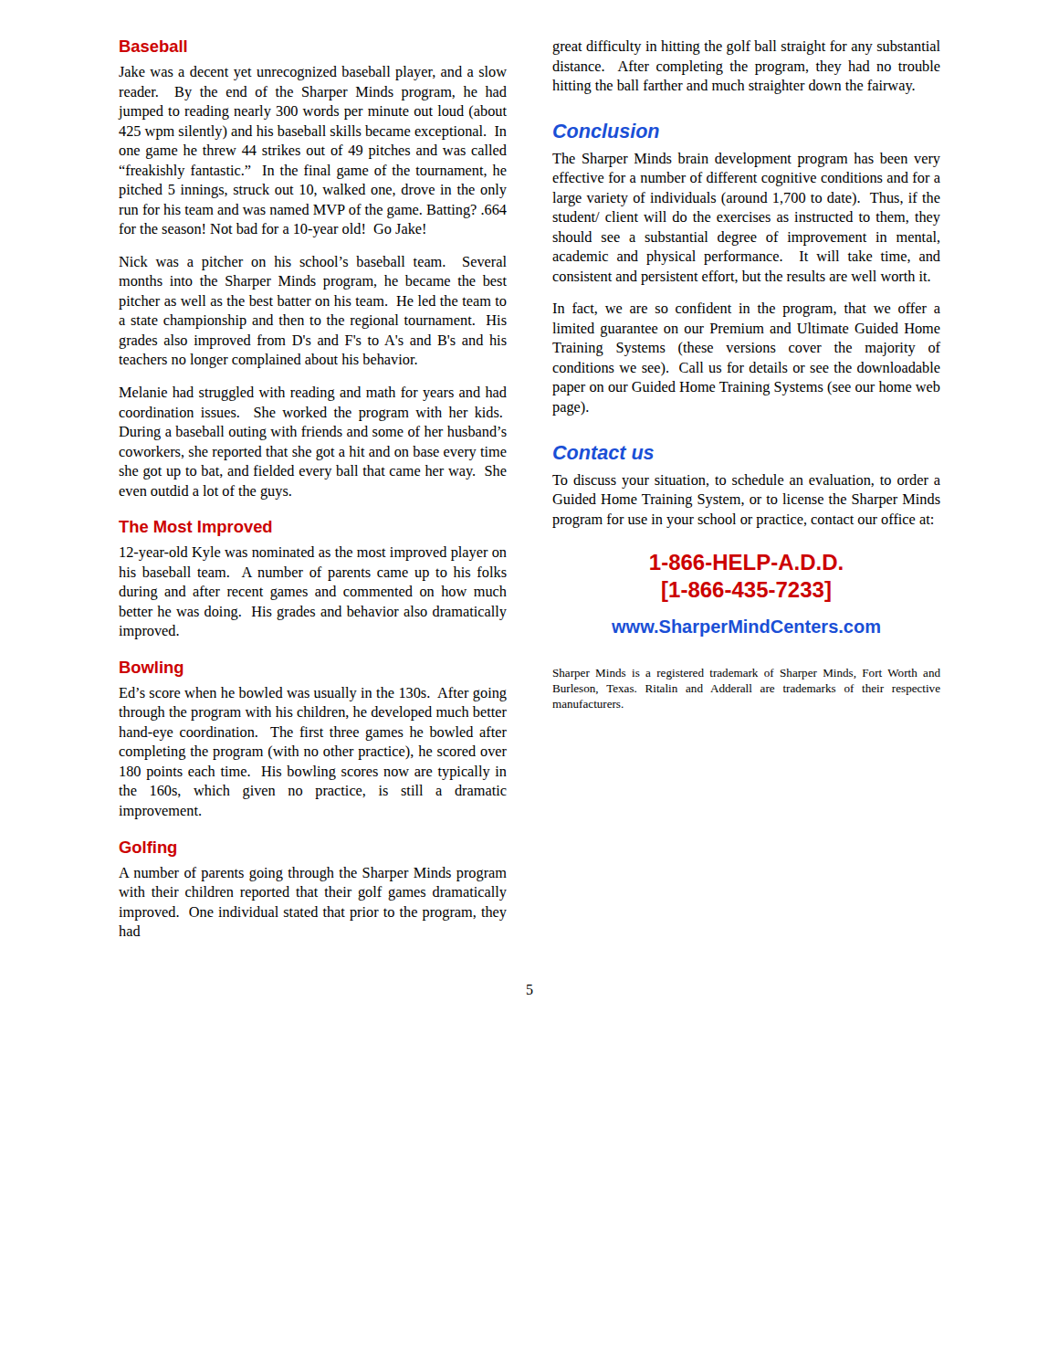Baseball
Jake was a decent yet unrecognized baseball player, and a slow reader. By the end of the Sharper Minds program, he had jumped to reading nearly 300 words per minute out loud (about 425 wpm silently) and his baseball skills became exceptional. In one game he threw 44 strikes out of 49 pitches and was called “freakishly fantastic.” In the final game of the tournament, he pitched 5 innings, struck out 10, walked one, drove in the only run for his team and was named MVP of the game. Batting? .664 for the season! Not bad for a 10-year old! Go Jake!
Nick was a pitcher on his school’s baseball team. Several months into the Sharper Minds program, he became the best pitcher as well as the best batter on his team. He led the team to a state championship and then to the regional tournament. His grades also improved from D's and F's to A's and B's and his teachers no longer complained about his behavior.
Melanie had struggled with reading and math for years and had coordination issues. She worked the program with her kids. During a baseball outing with friends and some of her husband’s coworkers, she reported that she got a hit and on base every time she got up to bat, and fielded every ball that came her way. She even outdid a lot of the guys.
The Most Improved
12-year-old Kyle was nominated as the most improved player on his baseball team. A number of parents came up to his folks during and after recent games and commented on how much better he was doing. His grades and behavior also dramatically improved.
Bowling
Ed’s score when he bowled was usually in the 130s. After going through the program with his children, he developed much better hand-eye coordination. The first three games he bowled after completing the program (with no other practice), he scored over 180 points each time. His bowling scores now are typically in the 160s, which given no practice, is still a dramatic improvement.
Golfing
A number of parents going through the Sharper Minds program with their children reported that their golf games dramatically improved. One individual stated that prior to the program, they had
great difficulty in hitting the golf ball straight for any substantial distance. After completing the program, they had no trouble hitting the ball farther and much straighter down the fairway.
Conclusion
The Sharper Minds brain development program has been very effective for a number of different cognitive conditions and for a large variety of individuals (around 1,700 to date). Thus, if the student/ client will do the exercises as instructed to them, they should see a substantial degree of improvement in mental, academic and physical performance. It will take time, and consistent and persistent effort, but the results are well worth it.
In fact, we are so confident in the program, that we offer a limited guarantee on our Premium and Ultimate Guided Home Training Systems (these versions cover the majority of conditions we see). Call us for details or see the downloadable paper on our Guided Home Training Systems (see our home web page).
Contact us
To discuss your situation, to schedule an evaluation, to order a Guided Home Training System, or to license the Sharper Minds program for use in your school or practice, contact our office at:
1-866-HELP-A.D.D.
[1-866-435-7233]
www.SharperMindCenters.com
Sharper Minds is a registered trademark of Sharper Minds, Fort Worth and Burleson, Texas. Ritalin and Adderall are trademarks of their respective manufacturers.
5